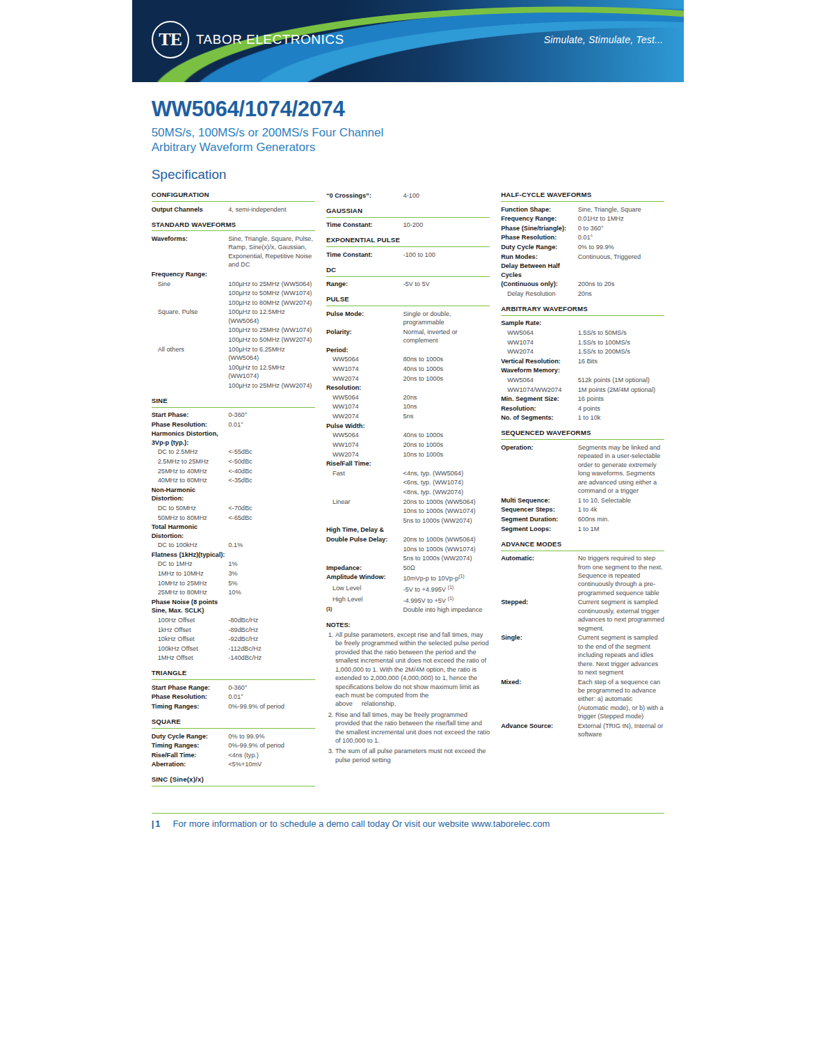TE
TABOR ELECTRONICS
Simulate, Stimulate, Test...
WW5064/1074/2074
50MS/s, 100MS/s or 200MS/s Four Channel
Arbitrary Waveform Generators
Specification
CONFIGURATION
| Output Channels | 4, semi-independent |
STANDARD WAVEFORMS
| Waveforms: | Sine, Triangle, Square, Pulse, Ramp, Sine(x)/x, Gaussian, Exponential, Repetitive Noise and DC |
| Frequency Range: | |
| Sine | 100µHz to 25MHz (WW5064) |
| | 100µHz to 50MHz (WW1074) |
| | 100µHz to 80MHz (WW2074) |
| Square, Pulse | 100µHz to 12.5MHz (WW5064) |
| | 100µHz to 25MHz (WW1074) |
| | 100µHz to 50MHz (WW2074) |
| All others | 100µHz to 6.25MHz (WW5064) |
| | 100µHz to 12.5MHz (WW1074) |
| | 100µHz to 25MHz (WW2074) |
SINE
| Start Phase: | 0-360° |
| Phase Resolution: | 0.01° |
| Harmonics Distortion, 3Vp-p (typ.): | |
| DC to 2.5MHz | <-55dBc |
| 2.5MHz to 25MHz | <-50dBc |
| 25MHz to 40MHz | <-40dBc |
| 40MHz to 80MHz | <-35dBc |
| Non-Harmonic Distortion: | |
| DC to 50MHz | <-70dBc |
| 50MHz to 80MHz | <-65dBc |
| Total Harmonic Distortion: | |
| DC to 100kHz | 0.1% |
| Flatness (1kHz)(typical): | |
| DC to 1MHz | 1% |
| 1MHz to 10MHz | 3% |
| 10MHz to 25MHz | 5% |
| 25MHz to 80MHz | 10% |
| Phase Noise (8 points Sine, Max. SCLK) | |
| 100Hz Offset | -80dBc/Hz |
| 1kHz Offset | -89dBc/Hz |
| 10kHz Offset | -92dBc/Hz |
| 100kHz Offset | -112dBc/Hz |
| 1MHz Offset | -140dBc/Hz |
TRIANGLE
| Start Phase Range: | 0-360° |
| Phase Resolution: | 0.01° |
| Timing Ranges: | 0%-99.9% of period |
SQUARE
| Duty Cycle Range: | 0% to 99.9% |
| Timing Ranges: | 0%-99.9% of period |
| Rise/Fall Time: | <4ns (typ.) |
| Aberration: | <5%+10mV |
SINC (Sine(x)/x)
| “0 Crossings”: | 4-100 |
GAUSSIAN
| Time Constant: | 10-200 |
EXPONENTIAL PULSE
| Time Constant: | -100 to 100 |
DC
| Range: | -5V to 5V |
PULSE
| Pulse Mode: | Single or double, programmable |
| Polarity: | Normal, inverted or complement |
| Period: | |
| WW5064 | 80ns to 1000s |
| WW1074 | 40ns to 1000s |
| WW2074 | 20ns to 1000s |
| Resolution: | |
| WW5064 | 20ns |
| WW1074 | 10ns |
| WW2074 | 5ns |
| Pulse Width: | |
| WW5064 | 40ns to 1000s |
| WW1074 | 20ns to 1000s |
| WW2074 | 10ns to 1000s |
| Rise/Fall Time: | |
| Fast | <4ns, typ. (WW5064) |
| | <6ns, typ. (WW1074) |
| | <8ns, typ. (WW2074) |
| Linear | 20ns to 1000s (WW5064) |
| | 10ns to 1000s (WW1074) |
| | 5ns to 1000s (WW2074) |
| High Time, Delay & | |
| Double Pulse Delay: | 20ns to 1000s (WW5064) |
| | 10ns to 1000s (WW1074) |
| | 5ns to 1000s (WW2074) |
| Impedance: | 50Ω |
| Amplitude Window: | 10mVp-p to 10Vp-p (1) |
| Low Level | -5V to +4.995V (1) |
| High Level | -4.995V to +5V (1) |
| (1) | Double into high impedance |
NOTES:
All pulse parameters, except rise and fall times, may be freely programmed within the selected pulse period provided that the ratio between the period and the smallest incremental unit does not exceed the ratio of 1,000,000 to 1. With the 2M/4M option, the ratio is extended to 2,000,000 (4,000,000) to 1, hence the specifications below do not show maximum limit as each must be computed from the above relationship.
Rise and fall times, may be freely programmed provided that the ratio between the rise/fall time and the smallest incremental unit does not exceed the ratio of 100,000 to 1.
The sum of all pulse parameters must not exceed the pulse period setting
HALF-CYCLE WAVEFORMS
| Function Shape: | Sine, Triangle, Square |
| Frequency Range: | 0.01Hz to 1MHz |
| Phase (Sine/triangle): | 0 to 360° |
| Phase Resolution: | 0.01° |
| Duty Cycle Range: | 0% to 99.9% |
| Run Modes: | Continuous, Triggered |
| Delay Between Half Cycles | |
| (Continuous only): | 200ns to 20s |
| Delay Resolution | 20ns |
ARBITRARY WAVEFORMS
| Sample Rate: | |
| WW5064 | 1.5S/s to 50MS/s |
| WW1074 | 1.5S/s to 100MS/s |
| WW2074 | 1.5S/s to 200MS/s |
| Vertical Resolution: | 16 Bits |
| Waveform Memory: | |
| WW5064 | 512k points (1M optional) |
| WW1074/WW2074 | 1M points (2M/4M optional) |
| Min. Segment Size: | 16 points |
| Resolution: | 4 points |
| No. of Segments: | 1 to 10k |
SEQUENCED WAVEFORMS
| Operation: | Segments may be linked and repeated in a user-selectable order to generate extremely long waveforms. Segments are advanced using either a command or a trigger |
| Multi Sequence: | 1 to 10, Selectable |
| Sequencer Steps: | 1 to 4k |
| Segment Duration: | 600ns min. |
| Segment Loops: | 1 to 1M |
ADVANCE MODES
| Automatic: | No triggers required to step from one segment to the next. Sequence is repeated continuously through a pre-programmed sequence table |
| Stepped: | Current segment is sampled continuously, external trigger advances to next programmed segment. |
| Single: | Current segment is sampled to the end of the segment including repeats and idles there. Next trigger advances to next segment |
| Mixed: | Each step of a sequence can be programmed to advance either: a) automatic (Automatic mode), or b) with a trigger (Stepped mode) |
| Advance Source: | External (TRIG IN), Internal or software |
1 For more information or to schedule a demo call today Or visit our website www.taborelec.com